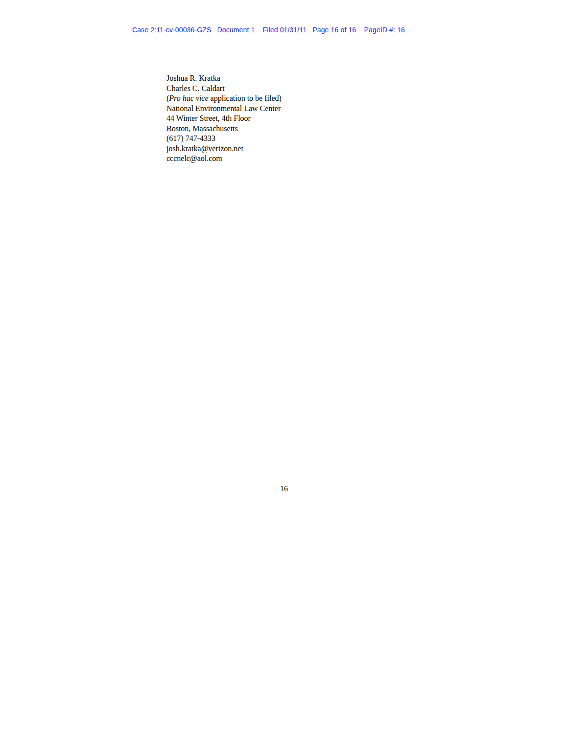Case 2:11-cv-00036-GZS Document 1 Filed 01/31/11 Page 16 of 16 PageID #: 16
Joshua R. Kratka
Charles C. Caldart
(Pro hac vice application to be filed)
National Environmental Law Center
44 Winter Street, 4th Floor
Boston, Massachusetts
(617) 747-4333
josh.kratka@verizon.net
cccnelc@aol.com
16